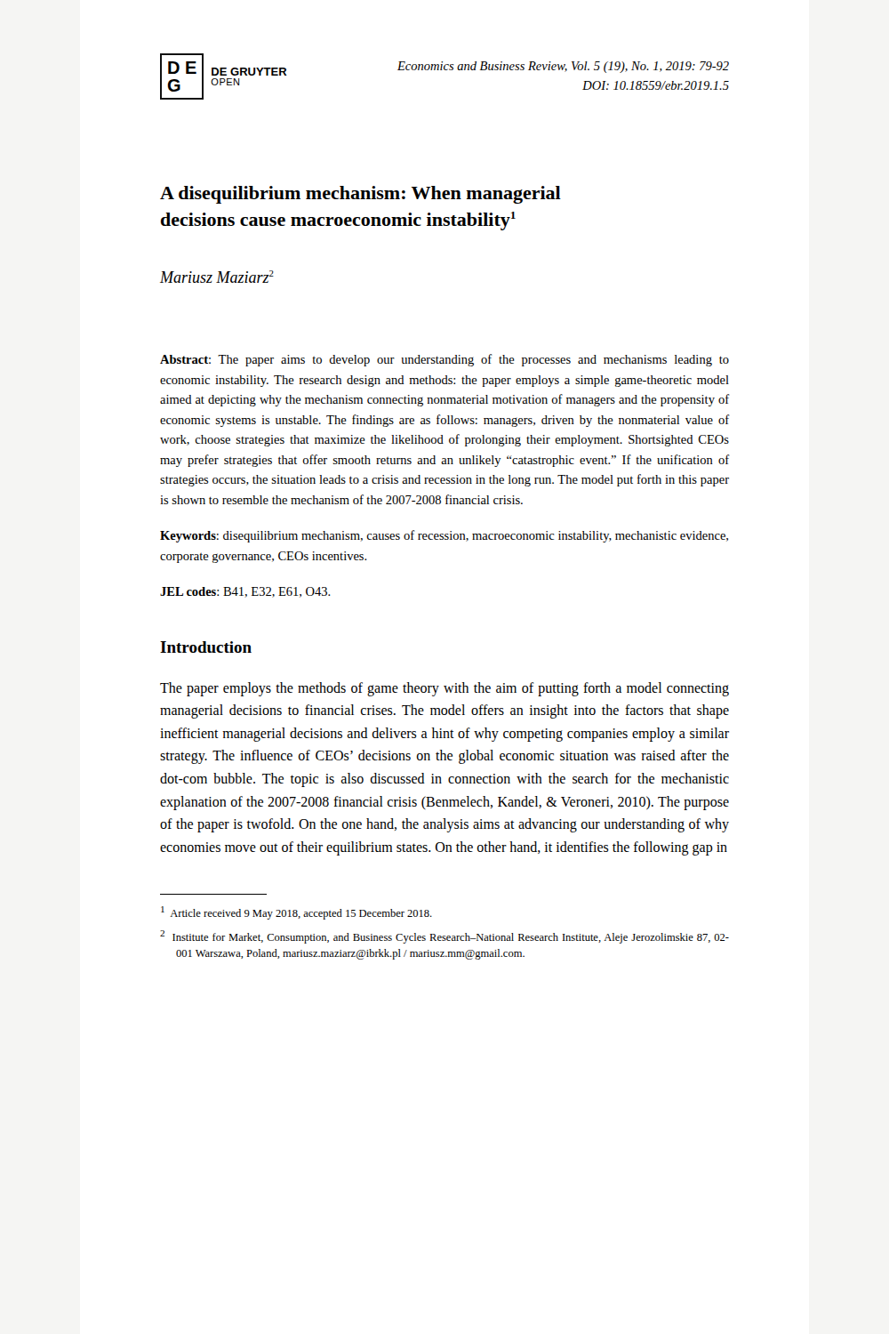D E G
DE GRUYTER OPEN
Economics and Business Review, Vol. 5 (19), No. 1, 2019: 79-92
DOI: 10.18559/ebr.2019.1.5
A disequilibrium mechanism: When managerial
decisions cause macroeconomic instability1
Mariusz Maziarz2
Abstract: The paper aims to develop our understanding of the processes and mechanisms leading to economic instability. The research design and methods: the paper employs a simple game-theoretic model aimed at depicting why the mechanism connecting nonmaterial motivation of managers and the propensity of economic systems is unstable. The findings are as follows: managers, driven by the nonmaterial value of work, choose strategies that maximize the likelihood of prolonging their employment. Shortsighted CEOs may prefer strategies that offer smooth returns and an unlikely “catastrophic event.” If the unification of strategies occurs, the situation leads to a crisis and recession in the long run. The model put forth in this paper is shown to resemble the mechanism of the 2007-2008 financial crisis.
Keywords: disequilibrium mechanism, causes of recession, macroeconomic instability, mechanistic evidence, corporate governance, CEOs incentives.
JEL codes: B41, E32, E61, O43.
Introduction
The paper employs the methods of game theory with the aim of putting forth a model connecting managerial decisions to financial crises. The model offers an insight into the factors that shape inefficient managerial decisions and delivers a hint of why competing companies employ a similar strategy. The influence of CEOs’ decisions on the global economic situation was raised after the dot-com bubble. The topic is also discussed in connection with the search for the mechanistic explanation of the 2007-2008 financial crisis (Benmelech, Kandel, & Veroneri, 2010). The purpose of the paper is twofold. On the one hand, the analysis aims at advancing our understanding of why economies move out of their equilibrium states. On the other hand, it identifies the following gap in
1 Article received 9 May 2018, accepted 15 December 2018.
2 Institute for Market, Consumption, and Business Cycles Research–National Research Institute, Aleje Jerozolimskie 87, 02-001 Warszawa, Poland, mariusz.maziarz@ibrkk.pl / mariusz.mm@gmail.com.